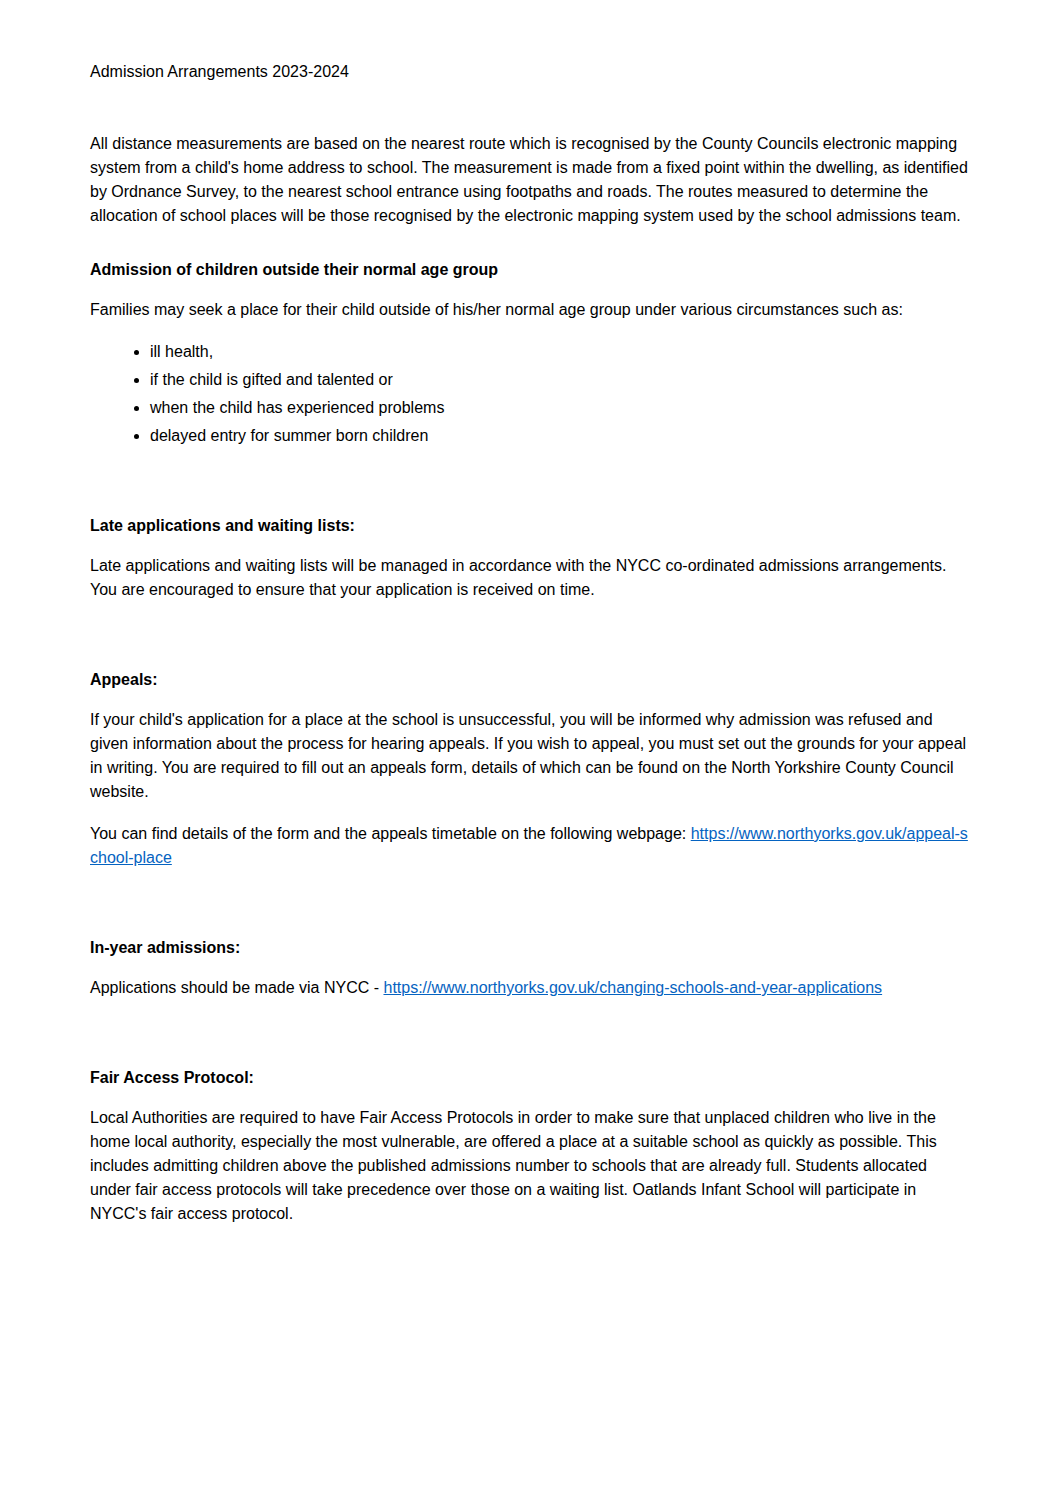Admission Arrangements 2023-2024
All distance measurements are based on the nearest route which is recognised by the County Councils electronic mapping system from a child's home address to school. The measurement is made from a fixed point within the dwelling, as identified by Ordnance Survey, to the nearest school entrance using footpaths and roads. The routes measured to determine the allocation of school places will be those recognised by the electronic mapping system used by the school admissions team.
Admission of children outside their normal age group
Families may seek a place for their child outside of his/her normal age group under various circumstances such as:
ill health,
if the child is gifted and talented or
when the child has experienced problems
delayed entry for summer born children
Late applications and waiting lists:
Late applications and waiting lists will be managed in accordance with the NYCC co-ordinated admissions arrangements. You are encouraged to ensure that your application is received on time.
Appeals:
If your child's application for a place at the school is unsuccessful, you will be informed why admission was refused and given information about the process for hearing appeals. If you wish to appeal, you must set out the grounds for your appeal in writing. You are required to fill out an appeals form, details of which can be found on the North Yorkshire County Council website.
You can find details of the form and the appeals timetable on the following webpage: https://www.northyorks.gov.uk/appeal-school-place
In-year admissions:
Applications should be made via NYCC - https://www.northyorks.gov.uk/changing-schools-and-year-applications
Fair Access Protocol:
Local Authorities are required to have Fair Access Protocols in order to make sure that unplaced children who live in the home local authority, especially the most vulnerable, are offered a place at a suitable school as quickly as possible. This includes admitting children above the published admissions number to schools that are already full. Students allocated under fair access protocols will take precedence over those on a waiting list. Oatlands Infant School will participate in NYCC's fair access protocol.